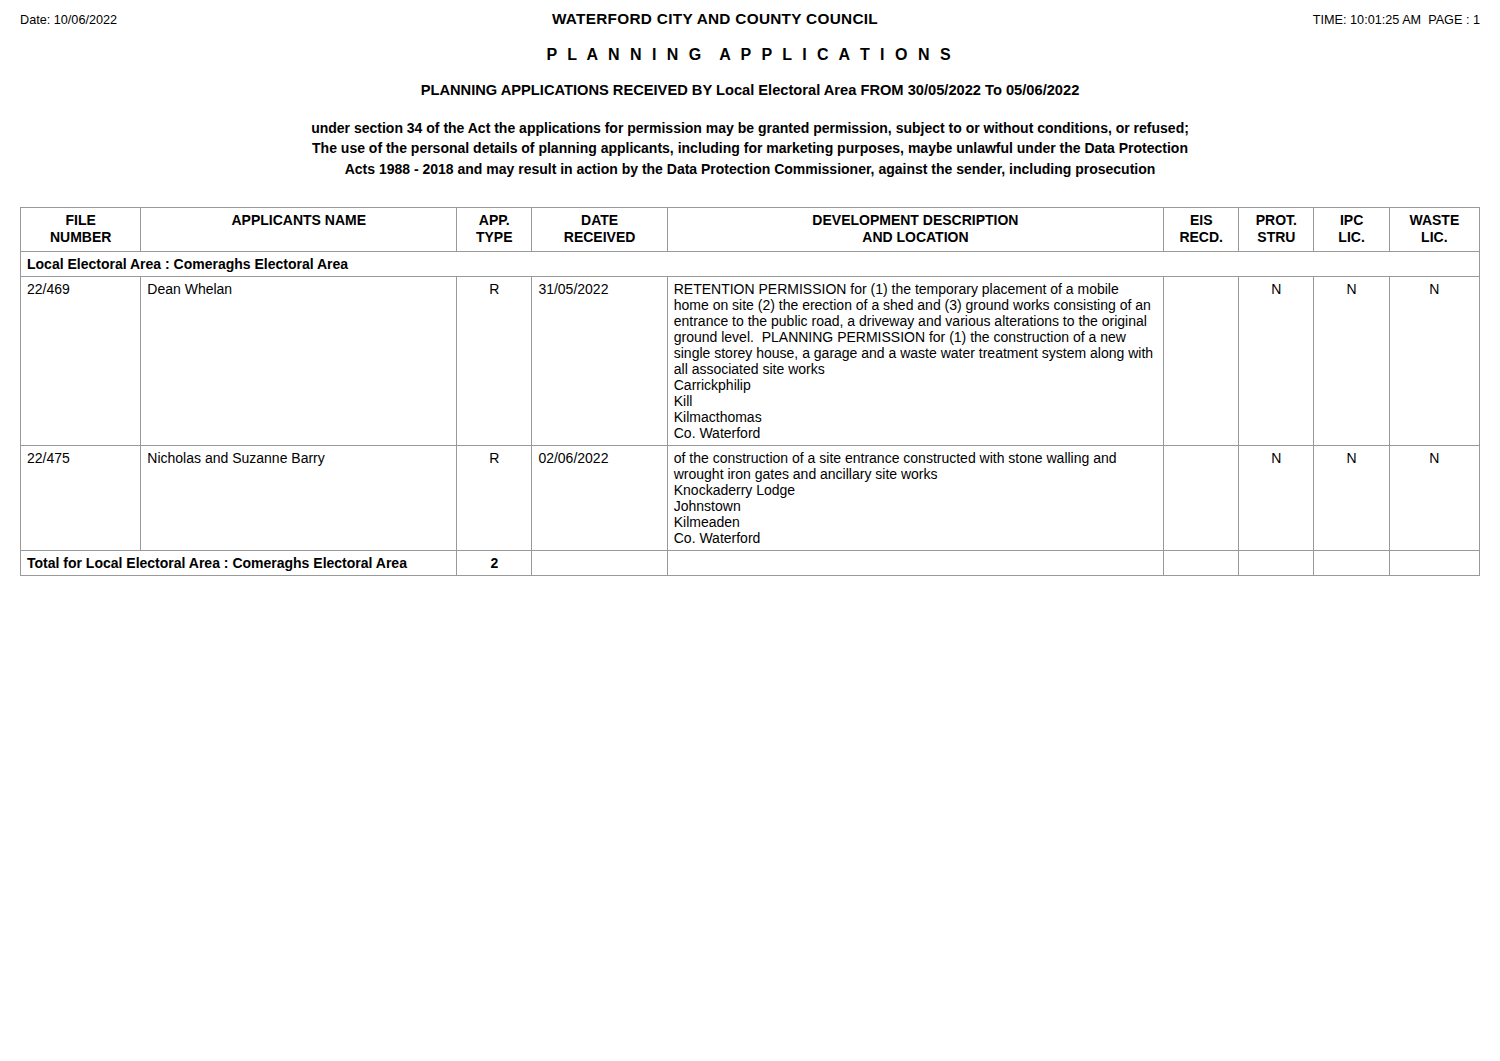Date: 10/06/2022
WATERFORD CITY AND COUNTY COUNCIL
TIME: 10:01:25 AM PAGE : 1
P L A N N I N G A P P L I C A T I O N S
PLANNING APPLICATIONS RECEIVED BY Local Electoral Area FROM 30/05/2022 To 05/06/2022
under section 34 of the Act the applications for permission may be granted permission, subject to or without conditions, or refused;
The use of the personal details of planning applicants, including for marketing purposes, maybe unlawful under the Data Protection
Acts 1988 - 2018 and may result in action by the Data Protection Commissioner, against the sender, including prosecution
| FILE NUMBER | APPLICANTS NAME | APP. TYPE | DATE RECEIVED | DEVELOPMENT DESCRIPTION AND LOCATION | EIS RECD. | PROT. STRU | IPC LIC. | WASTE LIC. |
| --- | --- | --- | --- | --- | --- | --- | --- | --- |
| Local Electoral Area : Comeraghs Electoral Area |
| 22/469 | Dean Whelan | R | 31/05/2022 | RETENTION PERMISSION for (1) the temporary placement of a mobile home on site (2) the erection of a shed and (3) ground works consisting of an entrance to the public road, a driveway and various alterations to the original ground level. PLANNING PERMISSION for (1) the construction of a new single storey house, a garage and a waste water treatment system along with all associated site works Carrickphilip Kill Kilmacthomas Co. Waterford | | N | N | N |
| 22/475 | Nicholas and Suzanne Barry | R | 02/06/2022 | of the construction of a site entrance constructed with stone walling and wrought iron gates and ancillary site works Knockaderry Lodge Johnstown Kilmeaden Co. Waterford | | N | N | N |
| Total for Local Electoral Area : Comeraghs Electoral Area | 2 | | | | | | |